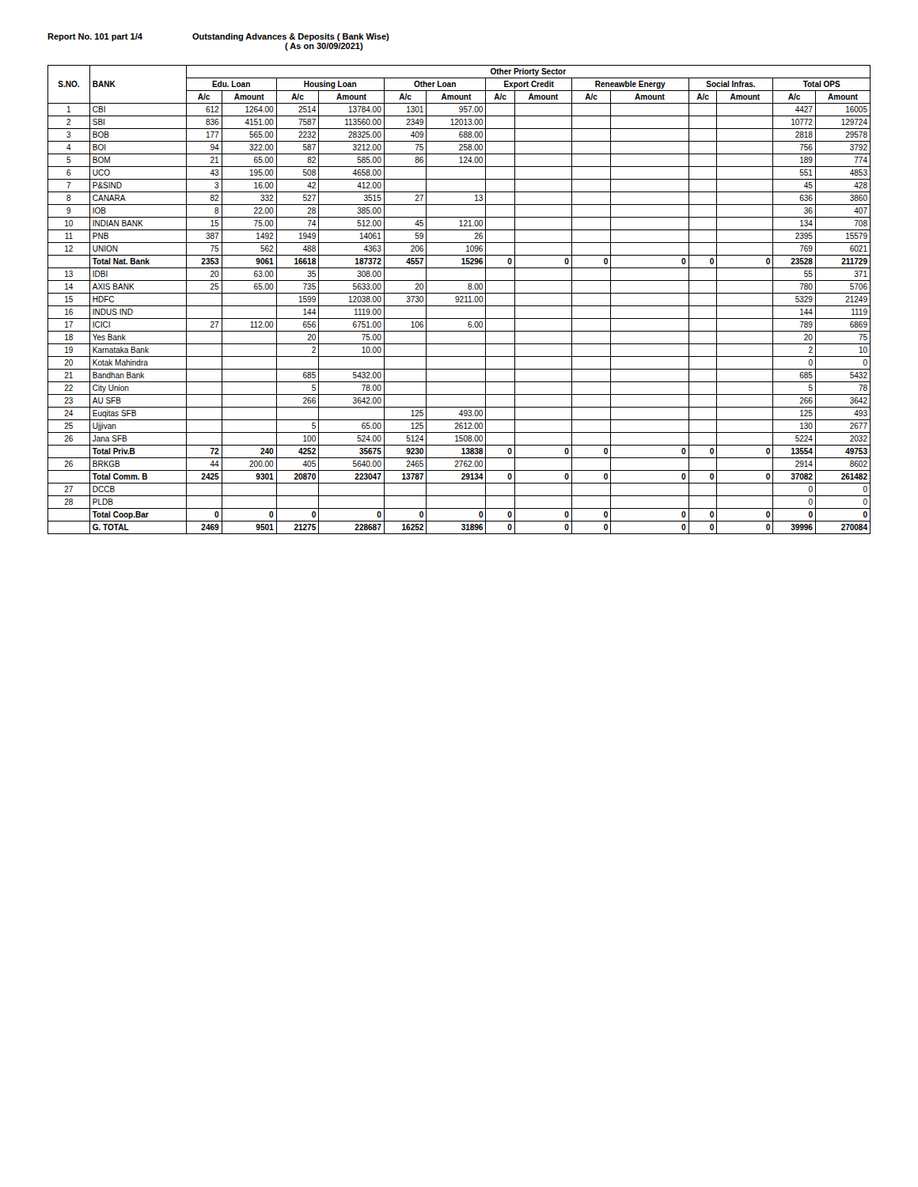Report No. 101 part 1/4 Outstanding Advances & Deposits ( Bank Wise)
( As on 30/09/2021)
| S.NO. | BANK | Other Priorty Sector |
| --- | --- | --- |
| Edu. Loan | Housing Loan | Other Loan | Export Credit | Reneawble Energy | Social Infras. | Total OPS |
| A/c | Amount | A/c | Amount | A/c | Amount | A/c | Amount | A/c | Amount | A/c | Amount | A/c | Amount |
| 1 | CBI | 612 | 1264.00 | 2514 | 13784.00 | 1301 | 957.00 | | | | | | | 4427 | 16005 |
| 2 | SBI | 836 | 4151.00 | 7587 | 113560.00 | 2349 | 12013.00 | | | | | | | 10772 | 129724 |
| 3 | BOB | 177 | 565.00 | 2232 | 28325.00 | 409 | 688.00 | | | | | | | 2818 | 29578 |
| 4 | BOI | 94 | 322.00 | 587 | 3212.00 | 75 | 258.00 | | | | | | | 756 | 3792 |
| 5 | BOM | 21 | 65.00 | 82 | 585.00 | 86 | 124.00 | | | | | | | 189 | 774 |
| 6 | UCO | 43 | 195.00 | 508 | 4658.00 | | | | | | | | | 551 | 4853 |
| 7 | P&SIND | 3 | 16.00 | 42 | 412.00 | | | | | | | | | 45 | 428 |
| 8 | CANARA | 82 | 332 | 527 | 3515 | 27 | 13 | | | | | | | 636 | 3860 |
| 9 | IOB | 8 | 22.00 | 28 | 385.00 | | | | | | | | | 36 | 407 |
| 10 | INDIAN BANK | 15 | 75.00 | 74 | 512.00 | 45 | 121.00 | | | | | | | 134 | 708 |
| 11 | PNB | 387 | 1492 | 1949 | 14061 | 59 | 26 | | | | | | | 2395 | 15579 |
| 12 | UNION | 75 | 562 | 488 | 4363 | 206 | 1096 | | | | | | | 769 | 6021 |
| | Total Nat. Bank | 2353 | 9061 | 16618 | 187372 | 4557 | 15296 | 0 | 0 | 0 | 0 | 0 | 0 | 23528 | 211729 |
| 13 | IDBI | 20 | 63.00 | 35 | 308.00 | | | | | | | | | 55 | 371 |
| 14 | AXIS BANK | 25 | 65.00 | 735 | 5633.00 | 20 | 8.00 | | | | | | | 780 | 5706 |
| 15 | HDFC | | | 1599 | 12038.00 | 3730 | 9211.00 | | | | | | | 5329 | 21249 |
| 16 | INDUS IND | | | 144 | 1119.00 | | | | | | | | | 144 | 1119 |
| 17 | ICICI | 27 | 112.00 | 656 | 6751.00 | 106 | 6.00 | | | | | | | 789 | 6869 |
| 18 | Yes Bank | | | 20 | 75.00 | | | | | | | | | 20 | 75 |
| 19 | Karnataka Bank | | | 2 | 10.00 | | | | | | | | | 2 | 10 |
| 20 | Kotak Mahindra | | | | | | | | | | | | | 0 | 0 |
| 21 | Bandhan Bank | | | 685 | 5432.00 | | | | | | | | | 685 | 5432 |
| 22 | City Union | | | 5 | 78.00 | | | | | | | | | 5 | 78 |
| 23 | AU SFB | | | 266 | 3642.00 | | | | | | | | | 266 | 3642 |
| 24 | Euqitas SFB | | | | | 125 | 493.00 | | | | | | | 125 | 493 |
| 25 | Ujjivan | | | 5 | 65.00 | 125 | 2612.00 | | | | | | | 130 | 2677 |
| 26 | Jana SFB | | | 100 | 524.00 | 5124 | 1508.00 | | | | | | | 5224 | 2032 |
| | Total Priv.B | 72 | 240 | 4252 | 35675 | 9230 | 13838 | 0 | 0 | 0 | 0 | 0 | 0 | 13554 | 49753 |
| 26 | BRKGB | 44 | 200.00 | 405 | 5640.00 | 2465 | 2762.00 | | | | | | | 2914 | 8602 |
| | Total Comm. B | 2425 | 9301 | 20870 | 223047 | 13787 | 29134 | 0 | 0 | 0 | 0 | 0 | 0 | 37082 | 261482 |
| 27 | DCCB | | | | | | | | | | | | | 0 | 0 |
| 28 | PLDB | | | | | | | | | | | | | 0 | 0 |
| | Total Coop.Bar | 0 | 0 | 0 | 0 | 0 | 0 | 0 | 0 | 0 | 0 | 0 | 0 | 0 | 0 |
| | G. TOTAL | 2469 | 9501 | 21275 | 228687 | 16252 | 31896 | 0 | 0 | 0 | 0 | 0 | 0 | 39996 | 270084 |